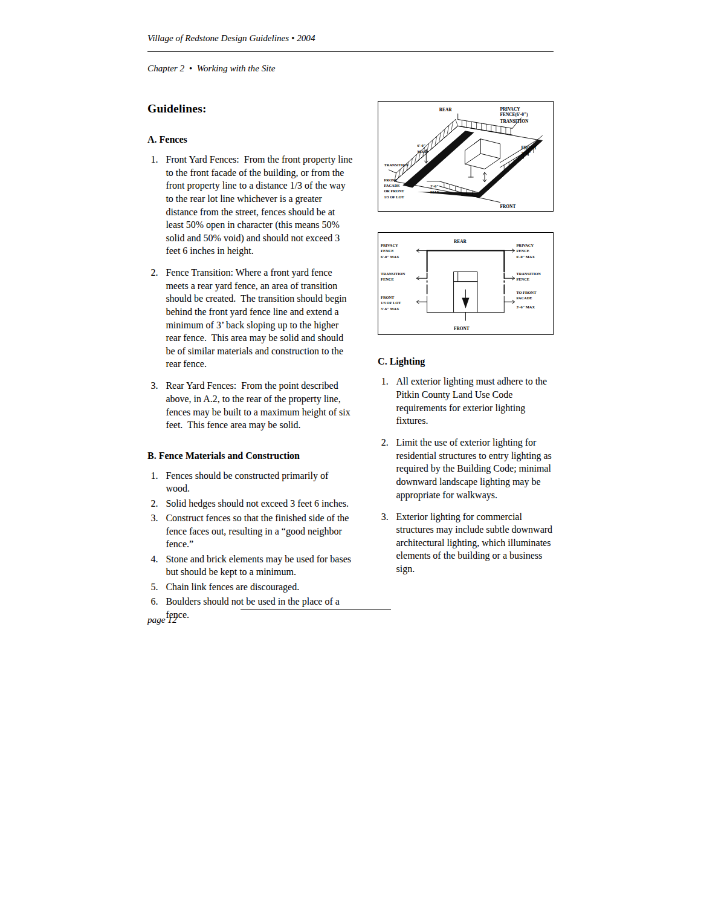Village of Redstone Design Guidelines • 2004
Chapter 2 • Working with the Site
Guidelines:
A. Fences
1. Front Yard Fences: From the front property line to the front facade of the building, or from the front property line to a distance 1/3 of the way to the rear lot line whichever is a greater distance from the street, fences should be at least 50% open in character (this means 50% solid and 50% void) and should not exceed 3 feet 6 inches in height.
2. Fence Transition: Where a front yard fence meets a rear yard fence, an area of transition should be created. The transition should begin behind the front yard fence line and extend a minimum of 3’ back sloping up to the higher rear fence. This area may be solid and should be of similar materials and construction to the rear fence.
3. Rear Yard Fences: From the point described above, in A.2, to the rear of the property line, fences may be built to a maximum height of six feet. This fence area may be solid.
B. Fence Materials and Construction
1. Fences should be constructed primarily of wood.
2. Solid hedges should not exceed 3 feet 6 inches.
3. Construct fences so that the finished side of the fence faces out, resulting in a “good neighbor fence.”
4. Stone and brick elements may be used for bases but should be kept to a minimum.
5. Chain link fences are discouraged.
6. Boulders should not be used in the place of a fence.
REAR PRIVACY FENCE(6'-0") TRANSITION FRONT 3'-6" FRONT 6'-0" MAX TRANSITION FRONT FACADE OR FRONT 1/3 OF LOT 3'-6" MAX.
REAR FRONT PRIVACY FENCE 6'-0" MAX PRIVACY FENCE 6'-0" MAX TRANSITION FENCE TRANSITION FENCE FRONT 1/3 OF LOT 3'-6" MAX TO FRONT FACADE 3'-6" MAX
C. Lighting
1. All exterior lighting must adhere to the Pitkin County Land Use Code requirements for exterior lighting fixtures.
2. Limit the use of exterior lighting for residential structures to entry lighting as required by the Building Code; minimal downward landscape lighting may be appropriate for walkways.
3. Exterior lighting for commercial structures may include subtle downward architectural lighting, which illuminates elements of the building or a business sign.
page 12